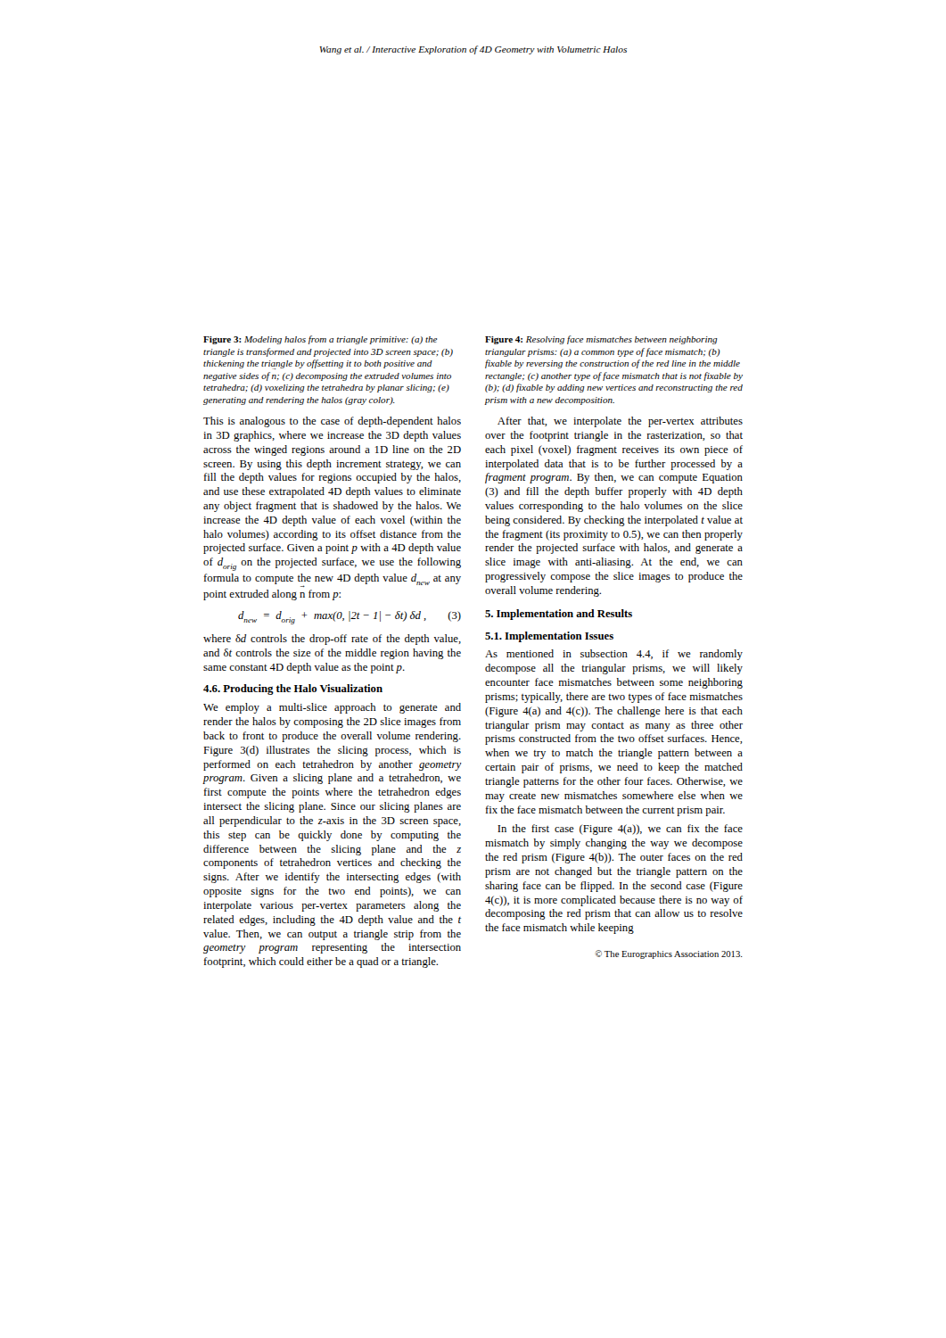Wang et al. / Interactive Exploration of 4D Geometry with Volumetric Halos
Figure 3: Modeling halos from a triangle primitive: (a) the triangle is transformed and projected into 3D screen space; (b) thickening the triangle by offsetting it to both positive and negative sides of n; (c) decomposing the extruded volumes into tetrahedra; (d) voxelizing the tetrahedra by planar slicing; (e) generating and rendering the halos (gray color).
This is analogous to the case of depth-dependent halos in 3D graphics, where we increase the 3D depth values across the winged regions around a 1D line on the 2D screen. By using this depth increment strategy, we can fill the depth values for regions occupied by the halos, and use these extrapolated 4D depth values to eliminate any object fragment that is shadowed by the halos. We increase the 4D depth value of each voxel (within the halo volumes) according to its offset distance from the projected surface. Given a point p with a 4D depth value of dorig on the projected surface, we use the following formula to compute the new 4D depth value dnew at any point extruded along n from p:
dnew = dorig + max(0, |2t − 1| − δt) δd ,(3)
where δd controls the drop-off rate of the depth value, and δt controls the size of the middle region having the same constant 4D depth value as the point p.
4.6. Producing the Halo Visualization
We employ a multi-slice approach to generate and render the halos by composing the 2D slice images from back to front to produce the overall volume rendering. Figure 3(d) illustrates the slicing process, which is performed on each tetrahedron by another geometry program. Given a slicing plane and a tetrahedron, we first compute the points where the tetrahedron edges intersect the slicing plane. Since our slicing planes are all perpendicular to the z-axis in the 3D screen space, this step can be quickly done by computing the difference between the slicing plane and the z components of tetrahedron vertices and checking the signs. After we identify the intersecting edges (with opposite signs for the two end points), we can interpolate various per-vertex parameters along the related edges, including the 4D depth value and the t value. Then, we can output a triangle strip from the geometry program representing the intersection footprint, which could either be a quad or a triangle.
Figure 4: Resolving face mismatches between neighboring triangular prisms: (a) a common type of face mismatch; (b) fixable by reversing the construction of the red line in the middle rectangle; (c) another type of face mismatch that is not fixable by (b); (d) fixable by adding new vertices and reconstructing the red prism with a new decomposition.
After that, we interpolate the per-vertex attributes over the footprint triangle in the rasterization, so that each pixel (voxel) fragment receives its own piece of interpolated data that is to be further processed by a fragment program. By then, we can compute Equation (3) and fill the depth buffer properly with 4D depth values corresponding to the halo volumes on the slice being considered. By checking the interpolated t value at the fragment (its proximity to 0.5), we can then properly render the projected surface with halos, and generate a slice image with anti-aliasing. At the end, we can progressively compose the slice images to produce the overall volume rendering.
5. Implementation and Results
5.1. Implementation Issues
As mentioned in subsection 4.4, if we randomly decompose all the triangular prisms, we will likely encounter face mismatches between some neighboring prisms; typically, there are two types of face mismatches (Figure 4(a) and 4(c)). The challenge here is that each triangular prism may contact as many as three other prisms constructed from the two offset surfaces. Hence, when we try to match the triangle pattern between a certain pair of prisms, we need to keep the matched triangle patterns for the other four faces. Otherwise, we may create new mismatches somewhere else when we fix the face mismatch between the current prism pair.
In the first case (Figure 4(a)), we can fix the face mismatch by simply changing the way we decompose the red prism (Figure 4(b)). The outer faces on the red prism are not changed but the triangle pattern on the sharing face can be flipped. In the second case (Figure 4(c)), it is more complicated because there is no way of decomposing the red prism that can allow us to resolve the face mismatch while keeping
© The Eurographics Association 2013.